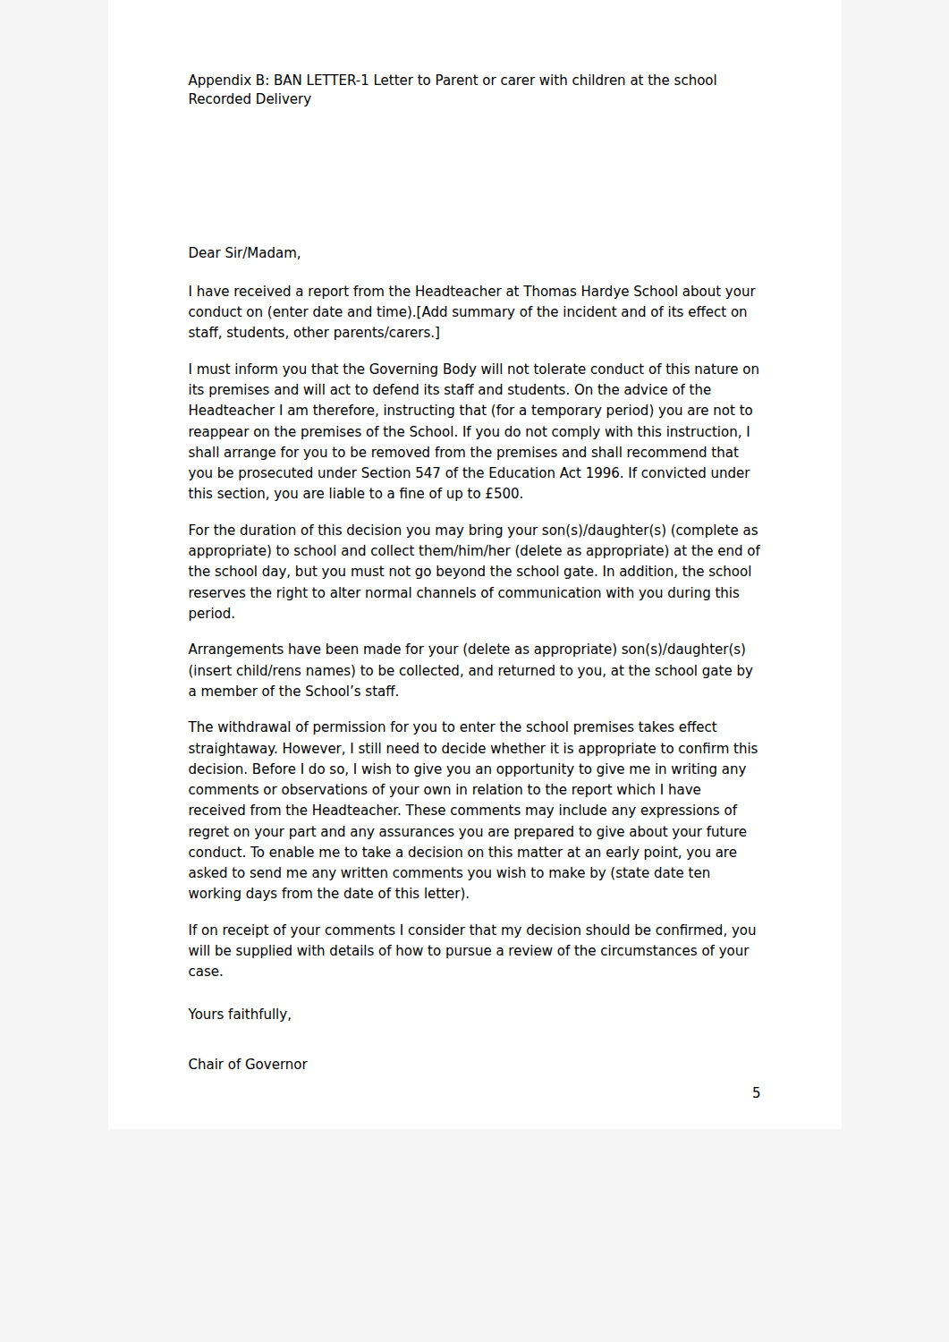Appendix B: BAN LETTER-1 Letter to Parent or carer with children at the school
Recorded Delivery
Dear Sir/Madam,
I have received a report from the Headteacher at Thomas Hardye School about your conduct on (enter date and time).[Add summary of the incident and of its effect on staff, students, other parents/carers.]
I must inform you that the Governing Body will not tolerate conduct of this nature on its premises and will act to defend its staff and students. On the advice of the Headteacher I am therefore, instructing that (for a temporary period) you are not to reappear on the premises of the School. If you do not comply with this instruction, I shall arrange for you to be removed from the premises and shall recommend that you be prosecuted under Section 547 of the Education Act 1996. If convicted under this section, you are liable to a fine of up to £500.
For the duration of this decision you may bring your son(s)/daughter(s) (complete as appropriate) to school and collect them/him/her (delete as appropriate) at the end of the school day, but you must not go beyond the school gate. In addition, the school reserves the right to alter normal channels of communication with you during this period.
Arrangements have been made for your (delete as appropriate) son(s)/daughter(s) (insert child/rens names) to be collected, and returned to you, at the school gate by a member of the School’s staff.
The withdrawal of permission for you to enter the school premises takes effect straightaway. However, I still need to decide whether it is appropriate to confirm this decision. Before I do so, I wish to give you an opportunity to give me in writing any comments or observations of your own in relation to the report which I have received from the Headteacher. These comments may include any expressions of regret on your part and any assurances you are prepared to give about your future conduct. To enable me to take a decision on this matter at an early point, you are asked to send me any written comments you wish to make by (state date ten working days from the date of this letter).
If on receipt of your comments I consider that my decision should be confirmed, you will be supplied with details of how to pursue a review of the circumstances of your case.
Yours faithfully,
Chair of Governor
5